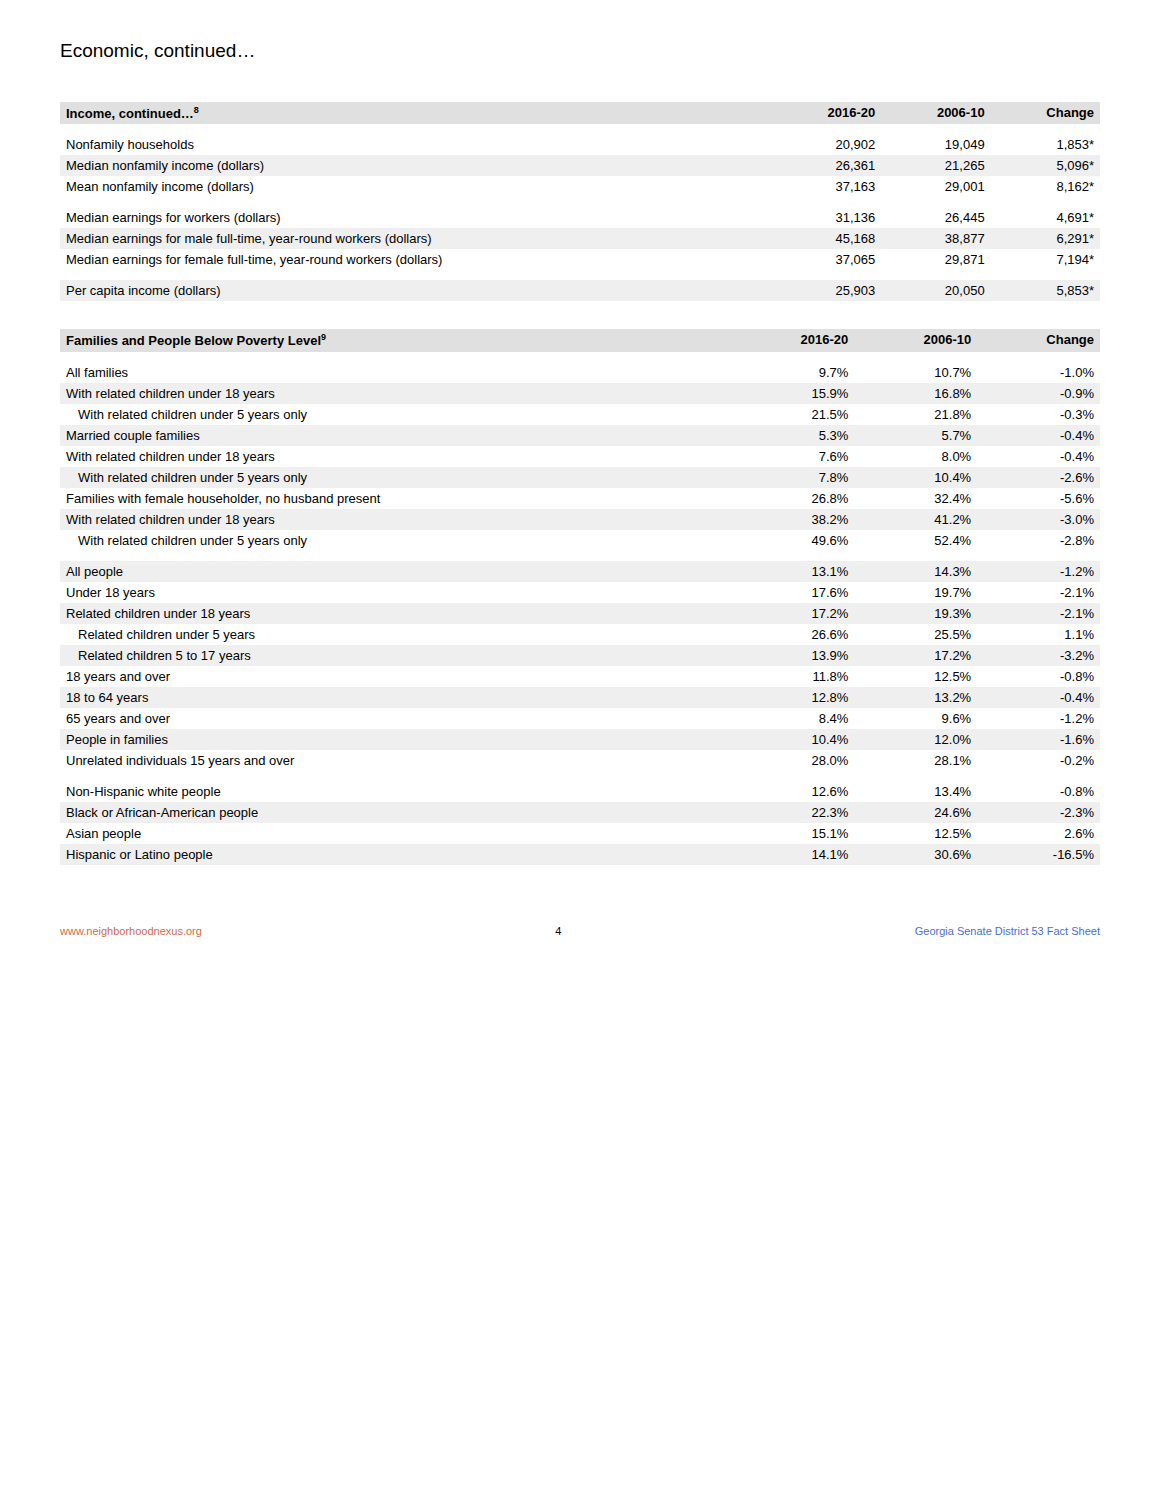Economic, continued…
Income, continued
| Income, continued… 8 | 2016-20 | 2006-10 | Change |
| --- | --- | --- | --- |
| Nonfamily households | 20,902 | 19,049 | 1,853* |
| Median nonfamily income (dollars) | 26,361 | 21,265 | 5,096* |
| Mean nonfamily income (dollars) | 37,163 | 29,001 | 8,162* |
| Median earnings for workers (dollars) | 31,136 | 26,445 | 4,691* |
| Median earnings for male full-time, year-round workers (dollars) | 45,168 | 38,877 | 6,291* |
| Median earnings for female full-time, year-round workers (dollars) | 37,065 | 29,871 | 7,194* |
| Per capita income (dollars) | 25,903 | 20,050 | 5,853* |
| Families and People Below Poverty Level 9 | 2016-20 | 2006-10 | Change |
| --- | --- | --- | --- |
| All families | 9.7% | 10.7% | -1.0% |
| With related children under 18 years | 15.9% | 16.8% | -0.9% |
| With related children under 5 years only | 21.5% | 21.8% | -0.3% |
| Married couple families | 5.3% | 5.7% | -0.4% |
| With related children under 18 years | 7.6% | 8.0% | -0.4% |
| With related children under 5 years only | 7.8% | 10.4% | -2.6% |
| Families with female householder, no husband present | 26.8% | 32.4% | -5.6% |
| With related children under 18 years | 38.2% | 41.2% | -3.0% |
| With related children under 5 years only | 49.6% | 52.4% | -2.8% |
| All people | 13.1% | 14.3% | -1.2% |
| Under 18 years | 17.6% | 19.7% | -2.1% |
| Related children under 18 years | 17.2% | 19.3% | -2.1% |
| Related children under 5 years | 26.6% | 25.5% | 1.1% |
| Related children 5 to 17 years | 13.9% | 17.2% | -3.2% |
| 18 years and over | 11.8% | 12.5% | -0.8% |
| 18 to 64 years | 12.8% | 13.2% | -0.4% |
| 65 years and over | 8.4% | 9.6% | -1.2% |
| People in families | 10.4% | 12.0% | -1.6% |
| Unrelated individuals 15 years and over | 28.0% | 28.1% | -0.2% |
| Non-Hispanic white people | 12.6% | 13.4% | -0.8% |
| Black or African-American people | 22.3% | 24.6% | -2.3% |
| Asian people | 15.1% | 12.5% | 2.6% |
| Hispanic or Latino people | 14.1% | 30.6% | -16.5% |
www.neighborhoodnexus.org
4
Georgia Senate District 53 Fact Sheet